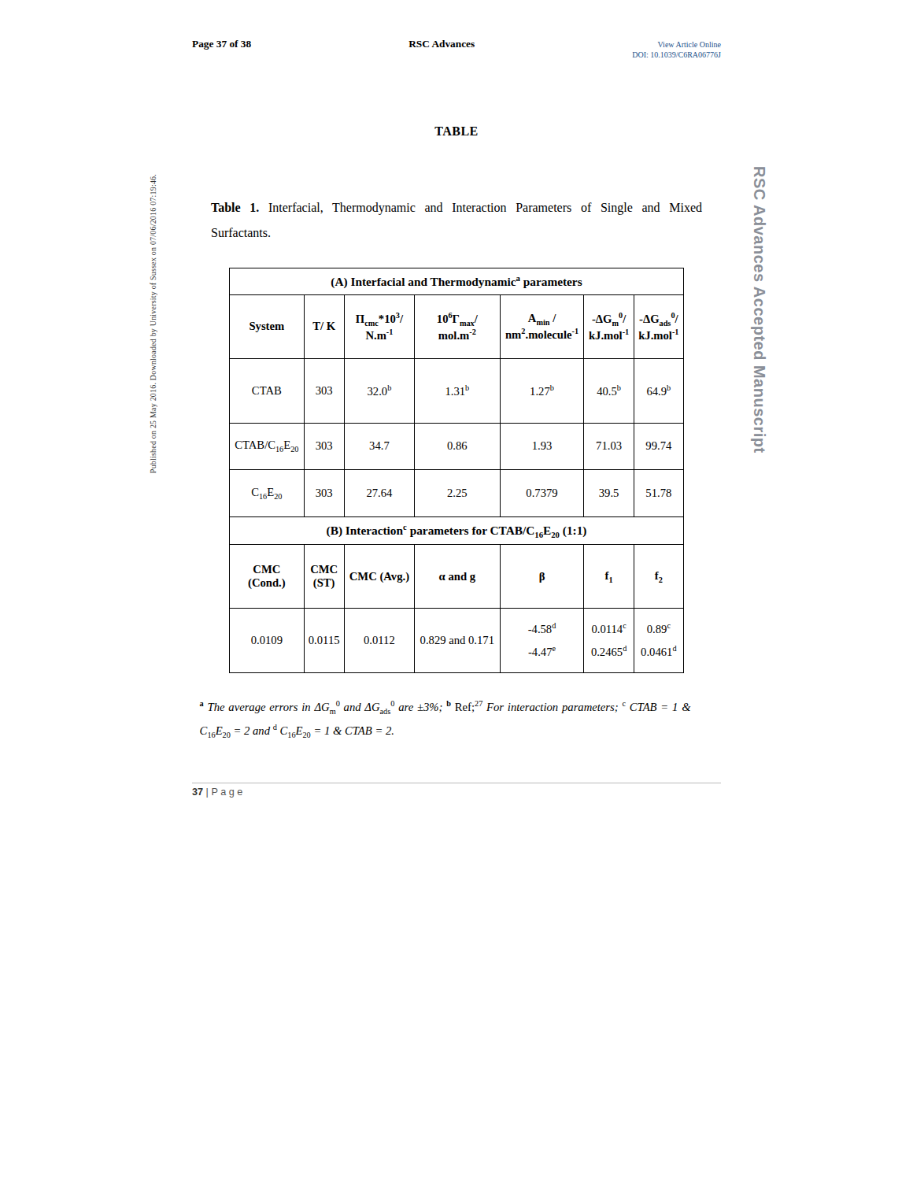Page 37 of 38
RSC Advances
View Article Online
DOI: 10.1039/C6RA06776J
Published on 25 May 2016. Downloaded by University of Sussex on 07/06/2016 07:19:46.
RSC Advances Accepted Manuscript
TABLE
Table 1. Interfacial, Thermodynamic and Interaction Parameters of Single and Mixed Surfactants.
| (A) Interfacial and Thermodynamic a parameters |
| System | T/ K | Π cmc *10 3 / N.m -1 | 10 6 Γ max / mol.m -2 | A min / nm 2 .molecule -1 | -ΔG m 0 / kJ.mol -1 | -ΔG ads 0 / kJ.mol -1 |
| CTAB | 303 | 32.0 b | 1.31 b | 1.27 b | 40.5 b | 64.9 b |
| CTAB/C 16 E 20 | 303 | 34.7 | 0.86 | 1.93 | 71.03 | 99.74 |
| C 16 E 20 | 303 | 27.64 | 2.25 | 0.7379 | 39.5 | 51.78 |
| (B) Interaction c parameters for CTAB/C 16 E 20 (1:1) |
| CMC (Cond.) | CMC (ST) | CMC (Avg.) | α and g | β | f 1 | f 2 |
| 0.0109 | 0.0115 | 0.0112 | 0.829 and 0.171 | -4.58 d -4.47 e | 0.0114 c 0.2465 d | 0.89 c 0.0461 d |
a The average errors in ΔGm0 and ΔGads0 are ±3%; b Ref;27 For interaction parameters; c CTAB = 1 & C16E20 = 2 and d C16E20 = 1 & CTAB = 2.
37 | P a g e